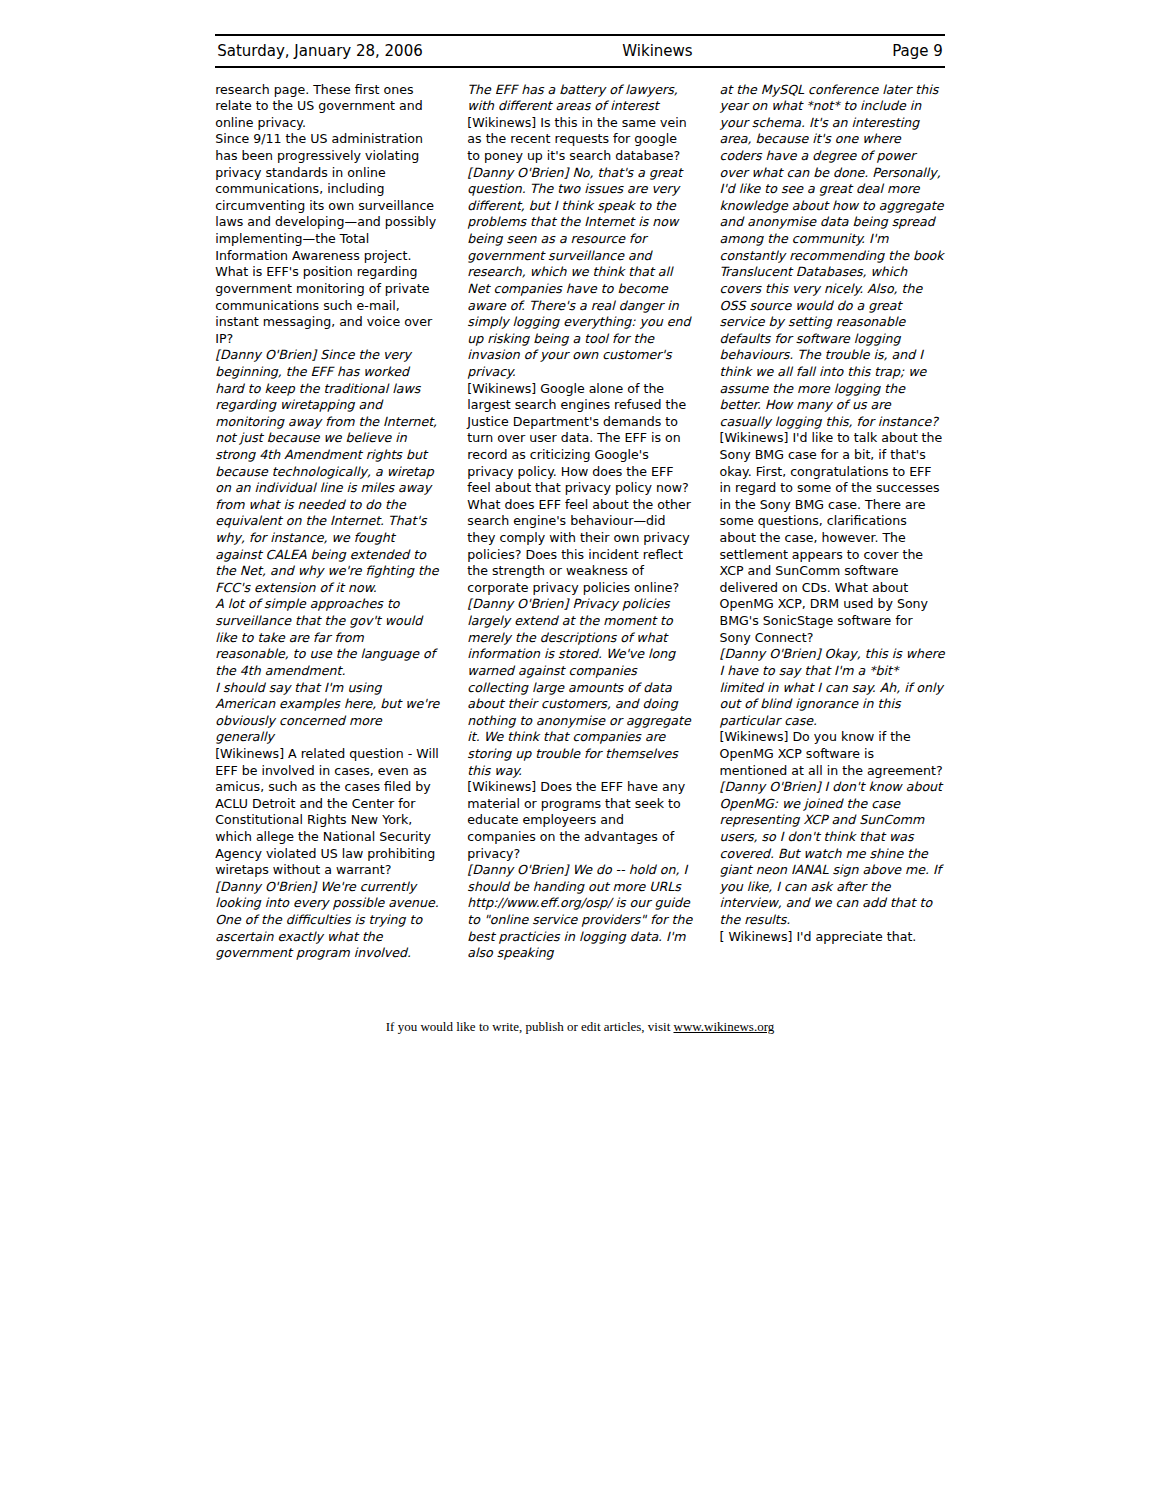Saturday, January 28, 2006
Wikinews
Page 9
research page. These first ones relate to the US government and online privacy.
Since 9/11 the US administration has been progressively violating privacy standards in online communications, including circumventing its own surveillance laws and developing—and possibly implementing—the Total Information Awareness project. What is EFF's position regarding government monitoring of private communications such e-mail, instant messaging, and voice over IP?
[Danny O'Brien] Since the very beginning, the EFF has worked hard to keep the traditional laws regarding wiretapping and monitoring away from the Internet, not just because we believe in strong 4th Amendment rights but because technologically, a wiretap on an individual line is miles away from what is needed to do the equivalent on the Internet. That's why, for instance, we fought against CALEA being extended to the Net, and why we're fighting the FCC's extension of it now.
A lot of simple approaches to surveillance that the gov't would like to take are far from reasonable, to use the language of the 4th amendment.
I should say that I'm using American examples here, but we're obviously concerned more generally
[Wikinews] A related question - Will EFF be involved in cases, even as amicus, such as the cases filed by ACLU Detroit and the Center for Constitutional Rights New York, which allege the National Security Agency violated US law prohibiting wiretaps without a warrant?
[Danny O'Brien] We're currently looking into every possible avenue. One of the difficulties is trying to ascertain exactly what the government program involved.
The EFF has a battery of lawyers, with different areas of interest
[Wikinews] Is this in the same vein as the recent requests for google to poney up it's search database?
[Danny O'Brien] No, that's a great question. The two issues are very different, but I think speak to the problems that the Internet is now being seen as a resource for government surveillance and research, which we think that all Net companies have to become aware of. There's a real danger in simply logging everything: you end up risking being a tool for the invasion of your own customer's privacy.
[Wikinews] Google alone of the largest search engines refused the Justice Department's demands to turn over user data. The EFF is on record as criticizing Google's privacy policy. How does the EFF feel about that privacy policy now? What does EFF feel about the other search engine's behaviour—did they comply with their own privacy policies? Does this incident reflect the strength or weakness of corporate privacy policies online?
[Danny O'Brien] Privacy policies largely extend at the moment to merely the descriptions of what information is stored. We've long warned against companies collecting large amounts of data about their customers, and doing nothing to anonymise or aggregate it. We think that companies are storing up trouble for themselves this way.
[Wikinews] Does the EFF have any material or programs that seek to educate employeers and companies on the advantages of privacy?
[Danny O'Brien] We do -- hold on, I should be handing out more URLs http://www.eff.org/osp/ is our guide to "online service providers" for the best practicies in logging data. I'm also speaking
at the MySQL conference later this year on what *not* to include in your schema. It's an interesting area, because it's one where coders have a degree of power over what can be done. Personally, I'd like to see a great deal more knowledge about how to aggregate and anonymise data being spread among the community. I'm constantly recommending the book Translucent Databases, which covers this very nicely. Also, the OSS source would do a great service by setting reasonable defaults for software logging behaviours. The trouble is, and I think we all fall into this trap; we assume the more logging the better. How many of us are casually logging this, for instance?
[Wikinews] I'd like to talk about the Sony BMG case for a bit, if that's okay. First, congratulations to EFF in regard to some of the successes in the Sony BMG case. There are some questions, clarifications about the case, however. The settlement appears to cover the XCP and SunComm software delivered on CDs. What about OpenMG XCP, DRM used by Sony BMG's SonicStage software for Sony Connect?
[Danny O'Brien] Okay, this is where I have to say that I'm a *bit* limited in what I can say. Ah, if only out of blind ignorance in this particular case.
[Wikinews] Do you know if the OpenMG XCP software is mentioned at all in the agreement?
[Danny O'Brien] I don't know about OpenMG: we joined the case representing XCP and SunComm users, so I don't think that was covered. But watch me shine the giant neon IANAL sign above me. If you like, I can ask after the interview, and we can add that to the results.
[ Wikinews] I'd appreciate that.
If you would like to write, publish or edit articles, visit www.wikinews.org